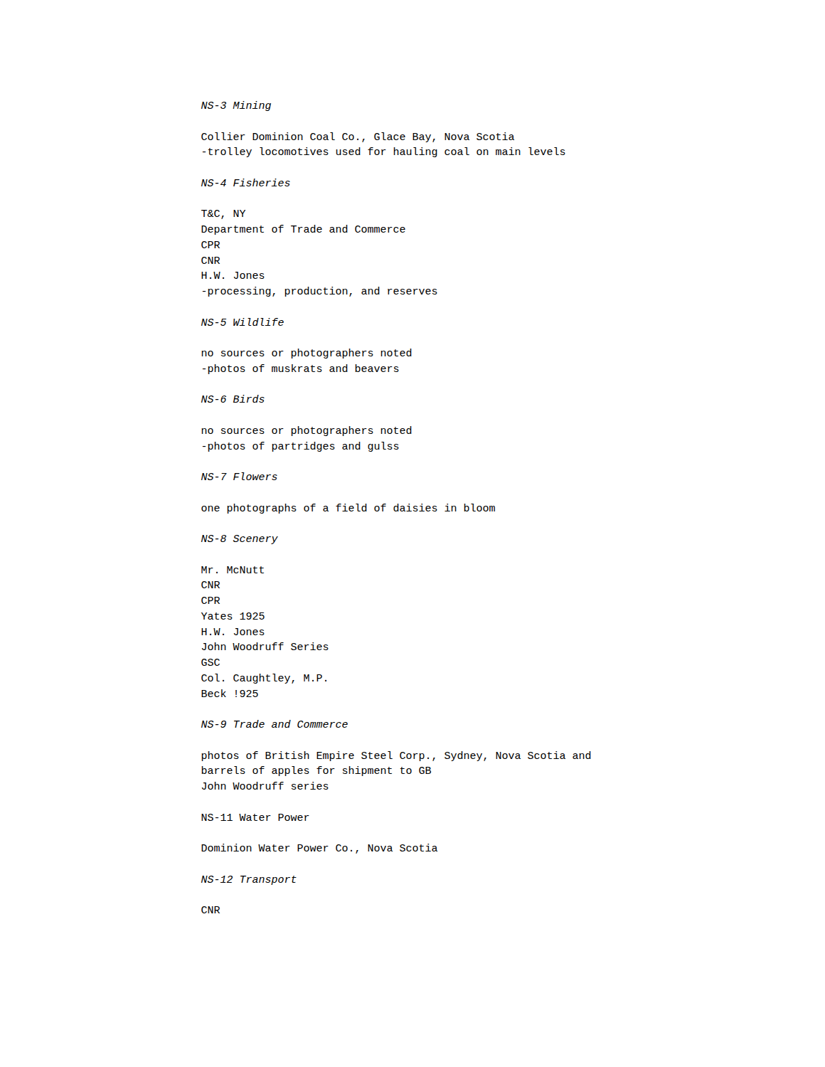NS-3 Mining
Collier Dominion Coal Co., Glace Bay, Nova Scotia -trolley locomotives used for hauling coal on main levels
NS-4 Fisheries
T&C, NY Department of Trade and Commerce CPR CNR H.W. Jones -processing, production, and reserves
NS-5 Wildlife
no sources or photographers noted -photos of muskrats and beavers
NS-6 Birds
no sources or photographers noted -photos of partridges and gulss
NS-7 Flowers
one photographs of a field of daisies in bloom
NS-8 Scenery
Mr. McNutt CNR CPR Yates 1925 H.W. Jones John Woodruff Series GSC Col. Caughtley, M.P. Beck !925
NS-9 Trade and Commerce
photos of British Empire Steel Corp., Sydney, Nova Scotia and barrels of apples for shipment to GB John Woodruff series
NS-11 Water Power
Dominion Water Power Co., Nova Scotia
NS-12 Transport
CNR